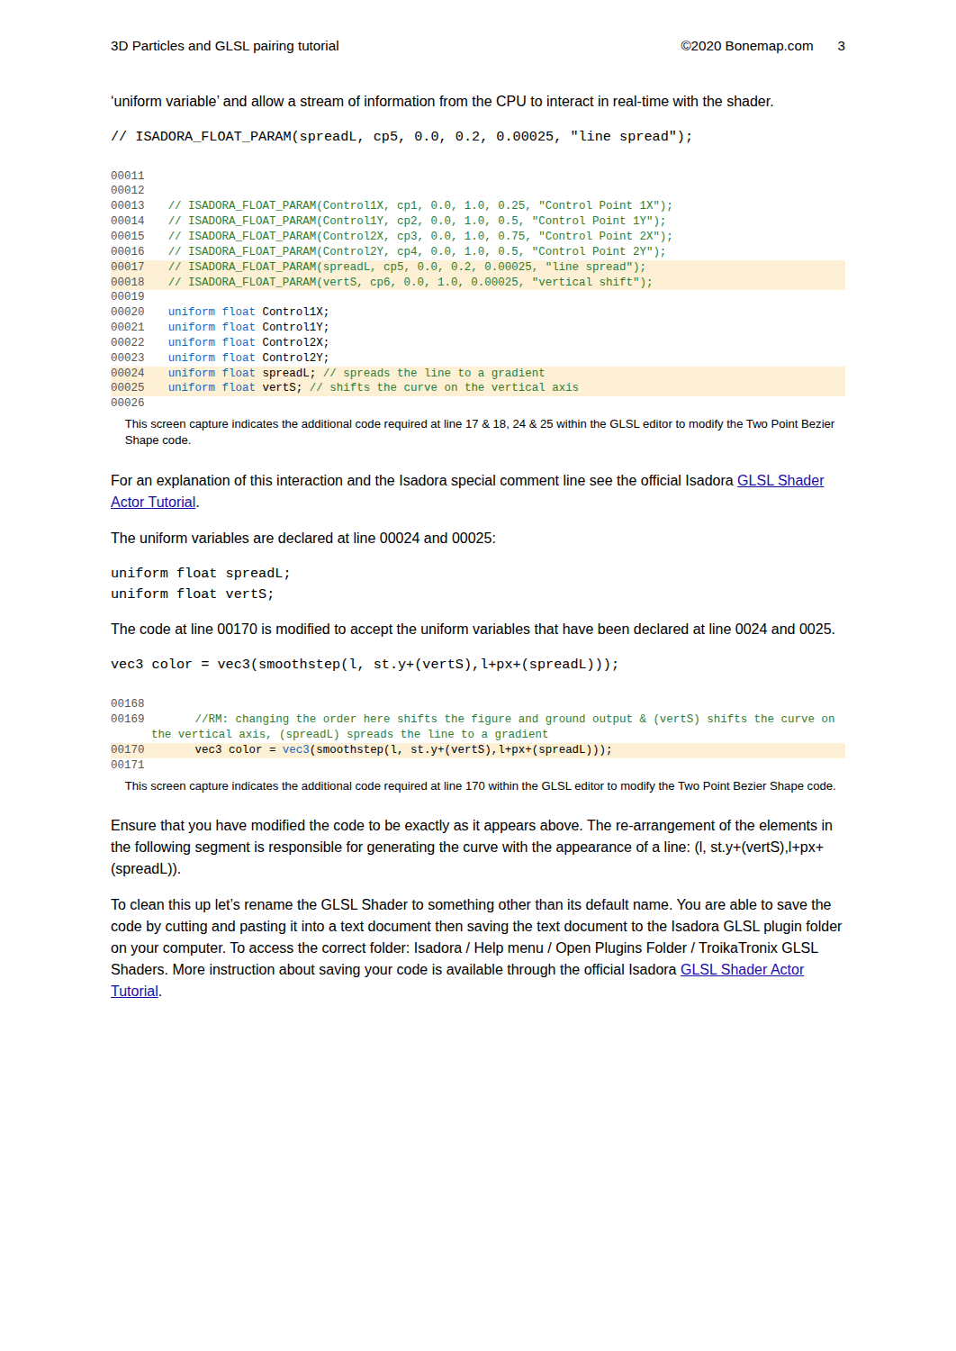3D Particles and GLSL pairing tutorial ©2020 Bonemap.com 3
‘uniform variable’ and allow a stream of information from the CPU to interact in real-time with the shader.
// ISADORA_FLOAT_PARAM(spreadL, cp5, 0.0, 0.2, 0.00025, "line spread");
00011
00012
00013 // ISADORA_FLOAT_PARAM(Control1X, cp1, 0.0, 1.0, 0.25, "Control Point 1X");
00014 // ISADORA_FLOAT_PARAM(Control1Y, cp2, 0.0, 1.0, 0.5, "Control Point 1Y");
00015 // ISADORA_FLOAT_PARAM(Control2X, cp3, 0.0, 1.0, 0.75, "Control Point 2X");
00016 // ISADORA_FLOAT_PARAM(Control2Y, cp4, 0.0, 1.0, 0.5, "Control Point 2Y");
00017 // ISADORA_FLOAT_PARAM(spreadL, cp5, 0.0, 0.2, 0.00025, "line spread"); 00018 // ISADORA_FLOAT_PARAM(vertS, cp6, 0.0, 1.0, 0.00025, "vertical shift"); 00019
00020 uniform float Control1X;
00021 uniform float Control1Y;
00022 uniform float Control2X;
00023 uniform float Control2Y;
00024 uniform float spreadL; // spreads the line to a gradient 00025 uniform float vertS; // shifts the curve on the vertical axis 00026
This screen capture indicates the additional code required at line 17 & 18, 24 & 25 within the GLSL editor to modify the Two Point Bezier Shape code.
For an explanation of this interaction and the Isadora special comment line see the official Isadora GLSL Shader Actor Tutorial.
The uniform variables are declared at line 00024 and 00025:
uniform float spreadL;
uniform float vertS;
The code at line 00170 is modified to accept the uniform variables that have been declared at line 0024 and 0025.
vec3 color = vec3(smoothstep(l, st.y+(vertS),l+px+(spreadL)));
00168
00169     //RM: changing the order here shifts the figure and ground output & (vertS) shifts the curve on
      the vertical axis, (spreadL) spreads the line to a gradient
00170     vec3 color = vec3(smoothstep(l, st.y+(vertS),l+px+(spreadL))); 00171
This screen capture indicates the additional code required at line 170 within the GLSL editor to modify the Two Point Bezier Shape code.
Ensure that you have modified the code to be exactly as it appears above. The re-arrangement of the elements in the following segment is responsible for generating the curve with the appearance of a line: (l, st.y+(vertS),l+px+(spreadL)).
To clean this up let’s rename the GLSL Shader to something other than its default name. You are able to save the code by cutting and pasting it into a text document then saving the text document to the Isadora GLSL plugin folder on your computer. To access the correct folder: Isadora / Help menu / Open Plugins Folder / TroikaTronix GLSL Shaders. More instruction about saving your code is available through the official Isadora GLSL Shader Actor Tutorial.